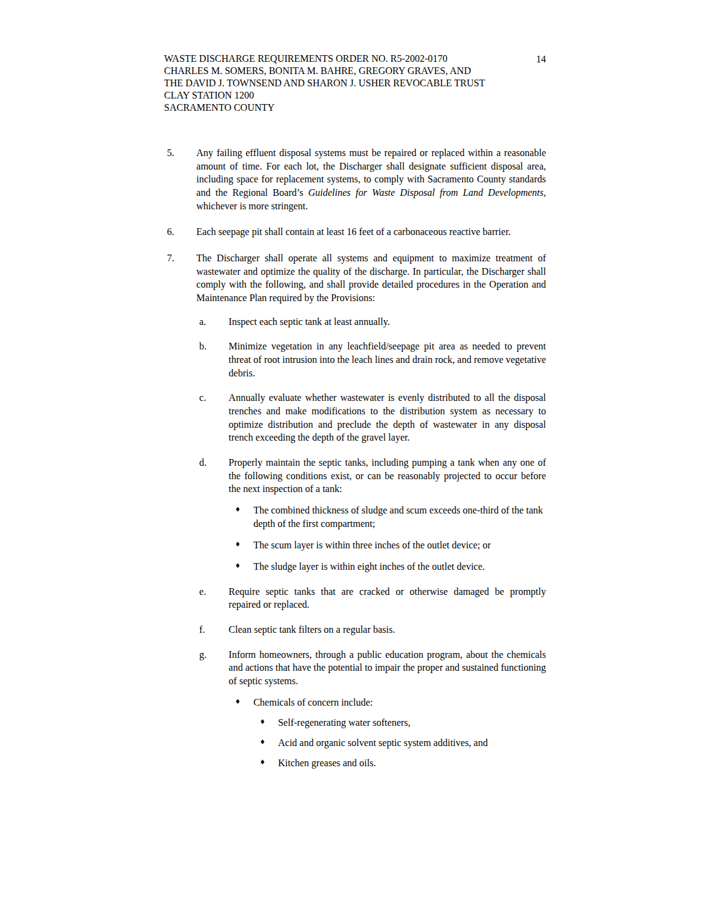14
Waste Discharge Requirements Order No. R5-2002-0170
Charles M. Somers, Bonita M. Bahre, Gregory Graves, and
The David J. Townsend and Sharon J. Usher Revocable Trust
Clay Station 1200
Sacramento County
5. Any failing effluent disposal systems must be repaired or replaced within a reasonable amount of time. For each lot, the Discharger shall designate sufficient disposal area, including space for replacement systems, to comply with Sacramento County standards and the Regional Board’s Guidelines for Waste Disposal from Land Developments, whichever is more stringent.
6. Each seepage pit shall contain at least 16 feet of a carbonaceous reactive barrier.
7. The Discharger shall operate all systems and equipment to maximize treatment of wastewater and optimize the quality of the discharge. In particular, the Discharger shall comply with the following, and shall provide detailed procedures in the Operation and Maintenance Plan required by the Provisions:
a. Inspect each septic tank at least annually.
b. Minimize vegetation in any leachfield/seepage pit area as needed to prevent threat of root intrusion into the leach lines and drain rock, and remove vegetative debris.
c. Annually evaluate whether wastewater is evenly distributed to all the disposal trenches and make modifications to the distribution system as necessary to optimize distribution and preclude the depth of wastewater in any disposal trench exceeding the depth of the gravel layer.
d. Properly maintain the septic tanks, including pumping a tank when any one of the following conditions exist, or can be reasonably projected to occur before the next inspection of a tank:
The combined thickness of sludge and scum exceeds one-third of the tank depth of the first compartment;
The scum layer is within three inches of the outlet device; or
The sludge layer is within eight inches of the outlet device.
e. Require septic tanks that are cracked or otherwise damaged be promptly repaired or replaced.
f. Clean septic tank filters on a regular basis.
g. Inform homeowners, through a public education program, about the chemicals and actions that have the potential to impair the proper and sustained functioning of septic systems.
Chemicals of concern include:
Self-regenerating water softeners,
Acid and organic solvent septic system additives, and
Kitchen greases and oils.